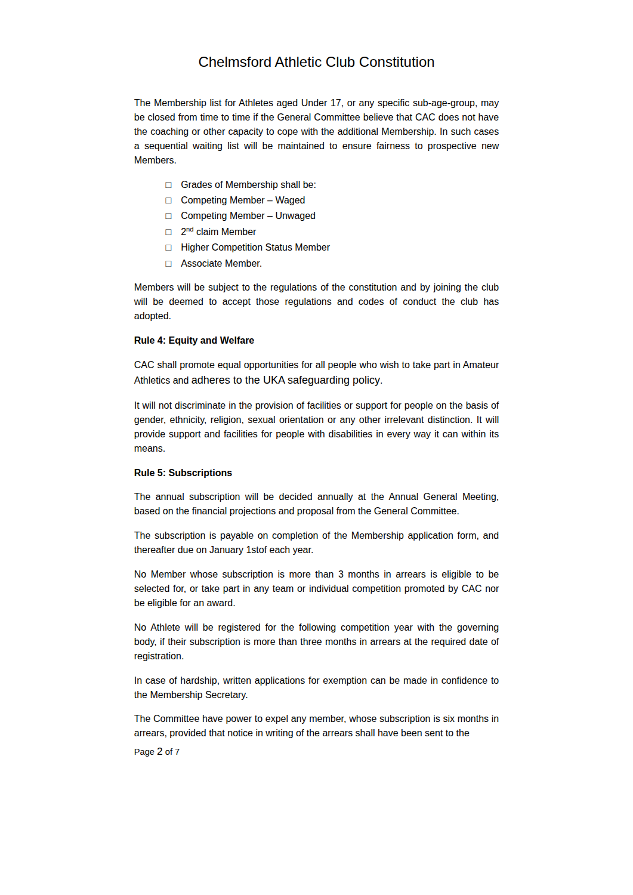Chelmsford Athletic Club Constitution
The Membership list for Athletes aged Under 17, or any specific sub-age-group, may be closed from time to time if the General Committee believe that CAC does not have the coaching or other capacity to cope with the additional Membership. In such cases a sequential waiting list will be maintained to ensure fairness to prospective new Members.
Grades of Membership shall be:
Competing Member – Waged
Competing Member – Unwaged
2nd claim Member
Higher Competition Status Member
Associate Member.
Members will be subject to the regulations of the constitution and by joining the club will be deemed to accept those regulations and codes of conduct the club has adopted.
Rule 4: Equity and Welfare
CAC shall promote equal opportunities for all people who wish to take part in Amateur Athletics and adheres to the UKA safeguarding policy.
It will not discriminate in the provision of facilities or support for people on the basis of gender, ethnicity, religion, sexual orientation or any other irrelevant distinction. It will provide support and facilities for people with disabilities in every way it can within its means.
Rule 5: Subscriptions
The annual subscription will be decided annually at the Annual General Meeting, based on the financial projections and proposal from the General Committee.
The subscription is payable on completion of the Membership application form, and thereafter due on January 1stof each year.
No Member whose subscription is more than 3 months in arrears is eligible to be selected for, or take part in any team or individual competition promoted by CAC nor be eligible for an award.
No Athlete will be registered for the following competition year with the governing body, if their subscription is more than three months in arrears at the required date of registration.
In case of hardship, written applications for exemption can be made in confidence to the Membership Secretary.
The Committee have power to expel any member, whose subscription is six months in arrears, provided that notice in writing of the arrears shall have been sent to the
Page 2 of 7